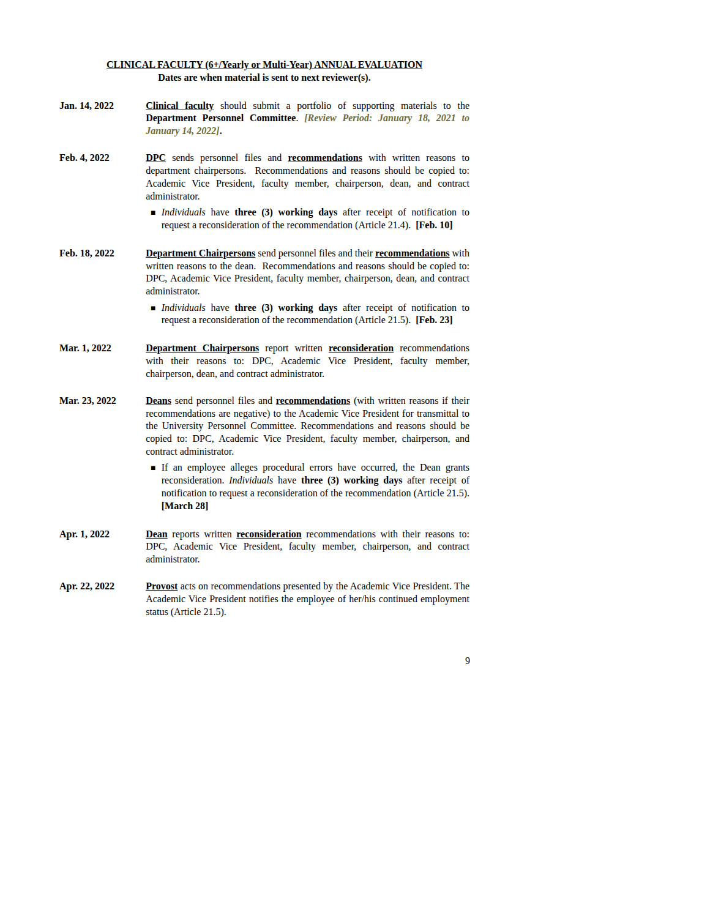CLINICAL FACULTY (6+/Yearly or Multi-Year) ANNUAL EVALUATION
Dates are when material is sent to next reviewer(s).
| Jan. 14, 2022 | Clinical faculty should submit a portfolio of supporting materials to the Department Personnel Committee . [Review Period: January 18, 2021 to January 14, 2022] . |
| Feb. 4, 2022 | DPC sends personnel files and recommendations with written reasons to department chairpersons. Recommendations and reasons should be copied to: Academic Vice President, faculty member, chairperson, dean, and contract administrator. Individuals have three (3) working days after receipt of notification to request a reconsideration of the recommendation (Article 21.4). [Feb. 10] |
| Feb. 18, 2022 | Department Chairpersons send personnel files and their recommendations with written reasons to the dean. Recommendations and reasons should be copied to: DPC, Academic Vice President, faculty member, chairperson, dean, and contract administrator. Individuals have three (3) working days after receipt of notification to request a reconsideration of the recommendation (Article 21.5). [Feb. 23] |
| Mar. 1, 2022 | Department Chairpersons report written reconsideration recommendations with their reasons to: DPC, Academic Vice President, faculty member, chairperson, dean, and contract administrator. |
| Mar. 23, 2022 | Deans send personnel files and recommendations (with written reasons if their recommendations are negative) to the Academic Vice President for transmittal to the University Personnel Committee. Recommendations and reasons should be copied to: DPC, Academic Vice President, faculty member, chairperson, and contract administrator. If an employee alleges procedural errors have occurred, the Dean grants reconsideration. Individuals have three (3) working days after receipt of notification to request a reconsideration of the recommendation (Article 21.5). [March 28] |
| Apr. 1, 2022 | Dean reports written reconsideration recommendations with their reasons to: DPC, Academic Vice President, faculty member, chairperson, and contract administrator. |
| Apr. 22, 2022 | Provost acts on recommendations presented by the Academic Vice President. The Academic Vice President notifies the employee of her/his continued employment status (Article 21.5). |
9